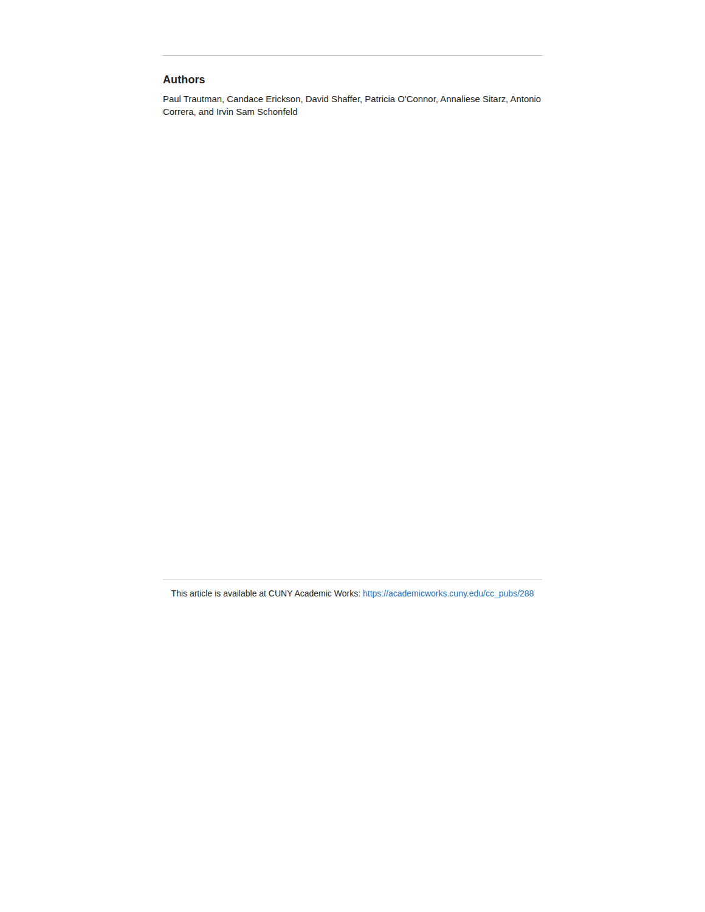Authors
Paul Trautman, Candace Erickson, David Shaffer, Patricia O'Connor, Annaliese Sitarz, Antonio Correra, and Irvin Sam Schonfeld
This article is available at CUNY Academic Works: https://academicworks.cuny.edu/cc_pubs/288